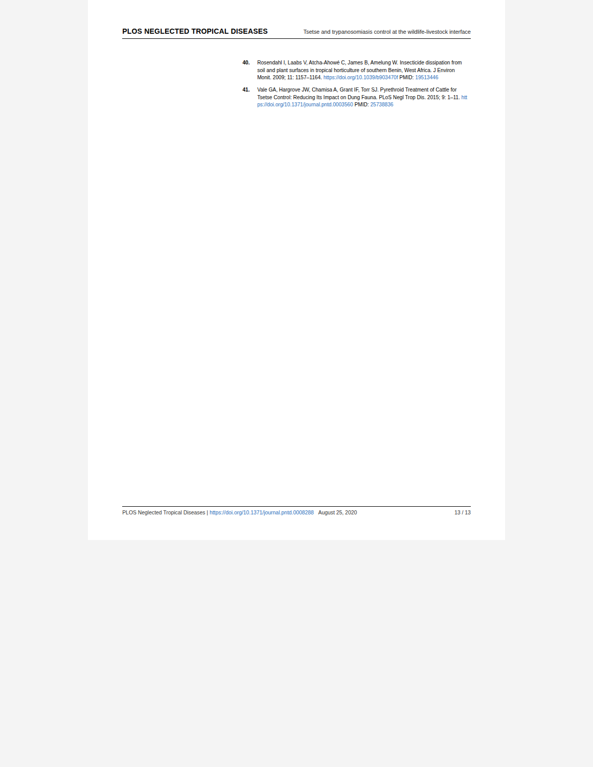PLOS NEGLECTED TROPICAL DISEASES
Tsetse and trypanosomiasis control at the wildlife-livestock interface
40. Rosendahl I, Laabs V, Atcha-Ahowé C, James B, Amelung W. Insecticide dissipation from soil and plant surfaces in tropical horticulture of southern Benin, West Africa. J Environ Monit. 2009; 11: 1157–1164. https://doi.org/10.1039/b903470f PMID: 19513446
41. Vale GA, Hargrove JW, Chamisa A, Grant IF, Torr SJ. Pyrethroid Treatment of Cattle for Tsetse Control: Reducing Its Impact on Dung Fauna. PLoS Negl Trop Dis. 2015; 9: 1–11. https://doi.org/10.1371/journal.pntd.0003560 PMID: 25738836
PLOS Neglected Tropical Diseases | https://doi.org/10.1371/journal.pntd.0008288 August 25, 2020
13 / 13